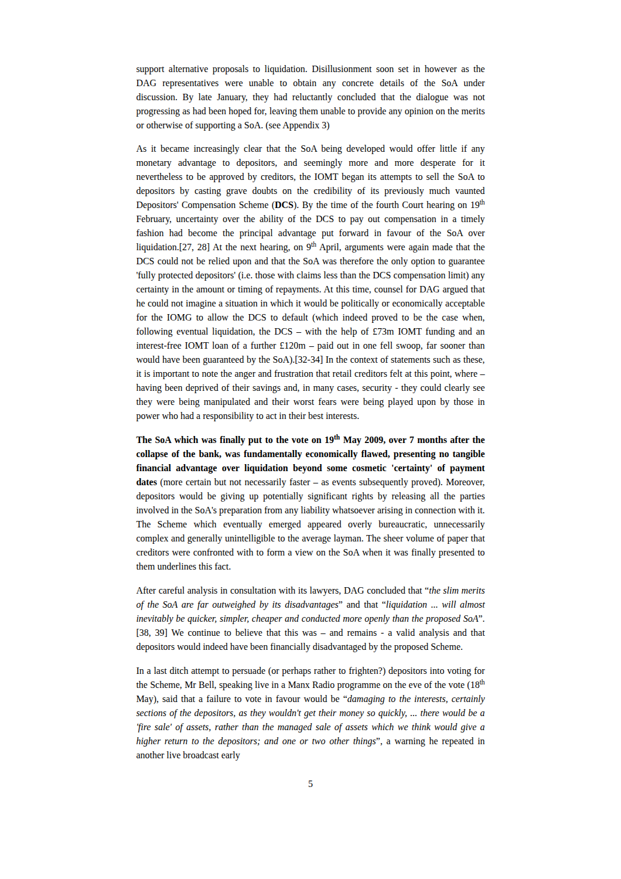support alternative proposals to liquidation. Disillusionment soon set in however as the DAG representatives were unable to obtain any concrete details of the SoA under discussion. By late January, they had reluctantly concluded that the dialogue was not progressing as had been hoped for, leaving them unable to provide any opinion on the merits or otherwise of supporting a SoA. (see Appendix 3)
As it became increasingly clear that the SoA being developed would offer little if any monetary advantage to depositors, and seemingly more and more desperate for it nevertheless to be approved by creditors, the IOMT began its attempts to sell the SoA to depositors by casting grave doubts on the credibility of its previously much vaunted Depositors' Compensation Scheme (DCS). By the time of the fourth Court hearing on 19th February, uncertainty over the ability of the DCS to pay out compensation in a timely fashion had become the principal advantage put forward in favour of the SoA over liquidation.[27, 28] At the next hearing, on 9th April, arguments were again made that the DCS could not be relied upon and that the SoA was therefore the only option to guarantee 'fully protected depositors' (i.e. those with claims less than the DCS compensation limit) any certainty in the amount or timing of repayments. At this time, counsel for DAG argued that he could not imagine a situation in which it would be politically or economically acceptable for the IOMG to allow the DCS to default (which indeed proved to be the case when, following eventual liquidation, the DCS – with the help of £73m IOMT funding and an interest-free IOMT loan of a further £120m – paid out in one fell swoop, far sooner than would have been guaranteed by the SoA).[32-34] In the context of statements such as these, it is important to note the anger and frustration that retail creditors felt at this point, where – having been deprived of their savings and, in many cases, security - they could clearly see they were being manipulated and their worst fears were being played upon by those in power who had a responsibility to act in their best interests.
The SoA which was finally put to the vote on 19th May 2009, over 7 months after the collapse of the bank, was fundamentally economically flawed, presenting no tangible financial advantage over liquidation beyond some cosmetic 'certainty' of payment dates (more certain but not necessarily faster – as events subsequently proved). Moreover, depositors would be giving up potentially significant rights by releasing all the parties involved in the SoA's preparation from any liability whatsoever arising in connection with it. The Scheme which eventually emerged appeared overly bureaucratic, unnecessarily complex and generally unintelligible to the average layman. The sheer volume of paper that creditors were confronted with to form a view on the SoA when it was finally presented to them underlines this fact.
After careful analysis in consultation with its lawyers, DAG concluded that “the slim merits of the SoA are far outweighed by its disadvantages” and that “liquidation ... will almost inevitably be quicker, simpler, cheaper and conducted more openly than the proposed SoA”.[38, 39] We continue to believe that this was – and remains - a valid analysis and that depositors would indeed have been financially disadvantaged by the proposed Scheme.
In a last ditch attempt to persuade (or perhaps rather to frighten?) depositors into voting for the Scheme, Mr Bell, speaking live in a Manx Radio programme on the eve of the vote (18th May), said that a failure to vote in favour would be “damaging to the interests, certainly sections of the depositors, as they wouldn't get their money so quickly, ... there would be a 'fire sale' of assets, rather than the managed sale of assets which we think would give a higher return to the depositors; and one or two other things”, a warning he repeated in another live broadcast early
5